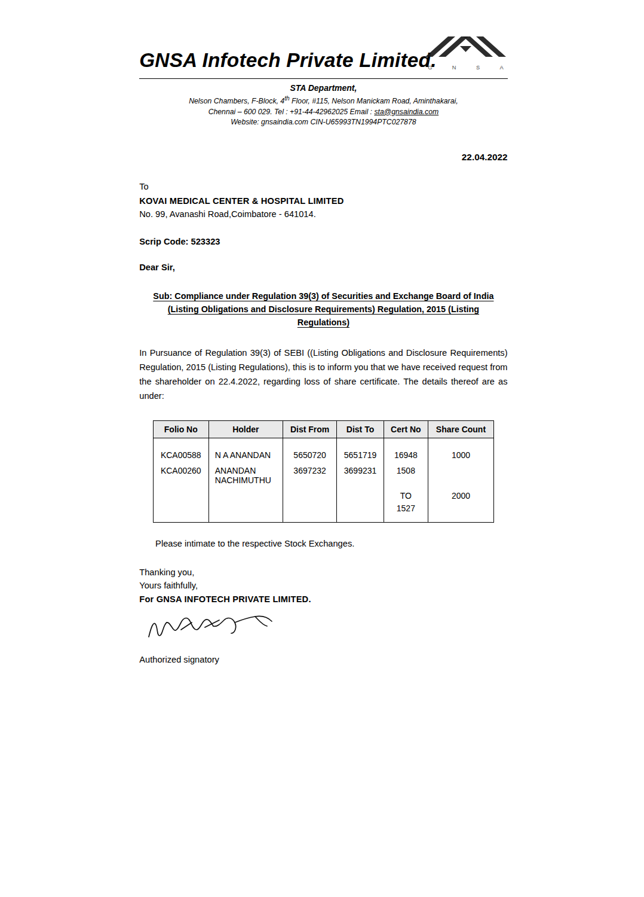GNSA Infotech Private Limited.
GNSA
STA Department,
Nelson Chambers, F-Block, 4th Floor, #115, Nelson Manickam Road, Aminthakarai,
Chennai – 600 029. Tel : +91-44-42962025 Email : sta@gnsaindia.com
Website: gnsaindia.com CIN-U65993TN1994PTC027878
22.04.2022
To
KOVAI MEDICAL CENTER & HOSPITAL LIMITED
No. 99, Avanashi Road,Coimbatore - 641014.
Scrip Code: 523323
Dear Sir,
Sub: Compliance under Regulation 39(3) of Securities and Exchange Board of India (Listing Obligations and Disclosure Requirements) Regulation, 2015 (Listing Regulations)
In Pursuance of Regulation 39(3) of SEBI ((Listing Obligations and Disclosure Requirements) Regulation, 2015 (Listing Regulations), this is to inform you that we have received request from the shareholder on 22.4.2022, regarding loss of share certificate. The details thereof are as under:
| Folio No | Holder | Dist From | Dist To | Cert No | Share Count |
| --- | --- | --- | --- | --- | --- |
| KCA00588 | N A ANANDAN | 5650720 | 5651719 | 16948 | 1000 |
| KCA00260 | ANANDAN NACHIMUTHU | 3697232 | 3699231 | 1508 | |
| | | | | TO | 2000 |
| | | | | 1527 | |
Please intimate to the respective Stock Exchanges.
Thanking you,
Yours faithfully,
For GNSA INFOTECH PRIVATE LIMITED.
Authorized signatory